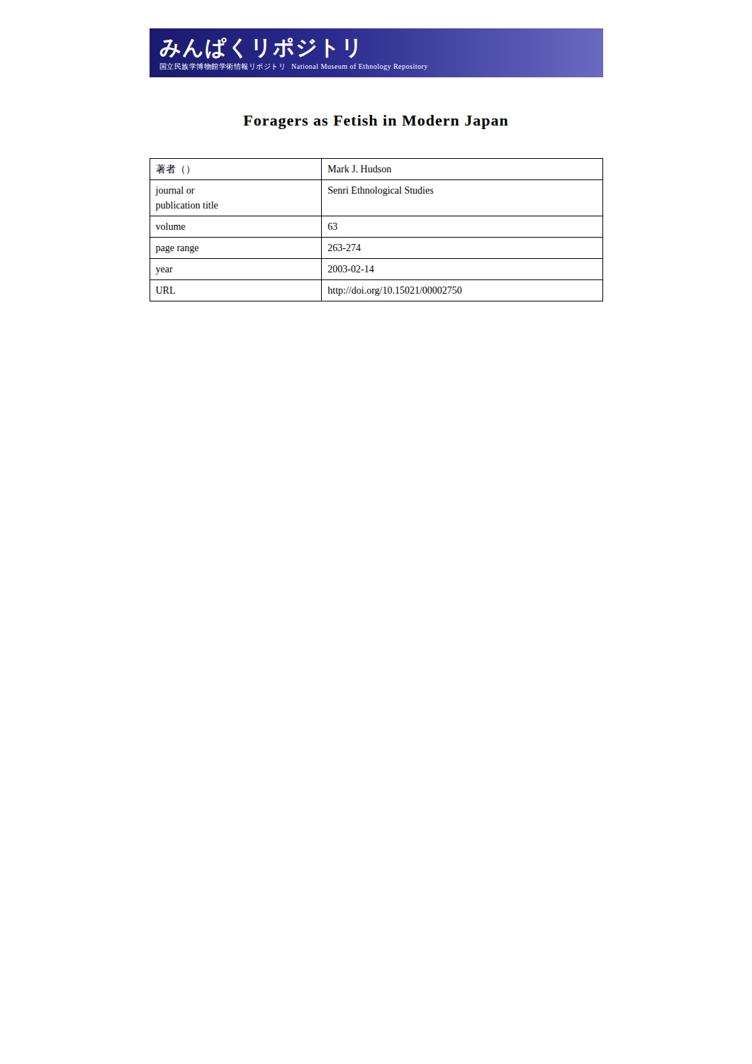みんぱくリポジトリ
国立民族学博物館学術情報リポジトリ National Museum of Ethnology Repository
Foragers as Fetish in Modern Japan
| 著者（） | Mark J. Hudson |
| journal or publication title | Senri Ethnological Studies |
| volume | 63 |
| page range | 263-274 |
| year | 2003-02-14 |
| URL | http://doi.org/10.15021/00002750 |